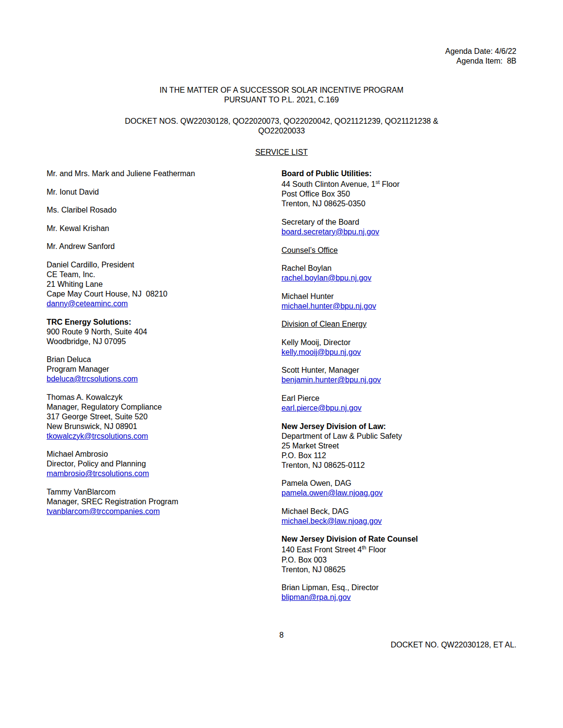Agenda Date: 4/6/22
Agenda Item: 8B
IN THE MATTER OF A SUCCESSOR SOLAR INCENTIVE PROGRAM
PURSUANT TO P.L. 2021, C.169
DOCKET NOS. QW22030128, QO22020073, QO22020042, QO21121239, QO21121238 &
QO22020033
SERVICE LIST
| Mr. and Mrs. Mark and Juliene Featherman Mr. Ionut David Ms. Claribel Rosado Mr. Kewal Krishan Mr. Andrew Sanford Daniel Cardillo, President CE Team, Inc. 21 Whiting Lane Cape May Court House, NJ 08210 danny@ceteaminc.com TRC Energy Solutions: 900 Route 9 North, Suite 404 Woodbridge, NJ 07095 Brian Deluca Program Manager bdeluca@trcsolutions.com Thomas A. Kowalczyk Manager, Regulatory Compliance 317 George Street, Suite 520 New Brunswick, NJ 08901 tkowalczyk@trcsolutions.com Michael Ambrosio Director, Policy and Planning mambrosio@trcsolutions.com Tammy VanBlarcom Manager, SREC Registration Program tvanblarcom@trccompanies.com | Board of Public Utilities: 44 South Clinton Avenue, 1 st Floor Post Office Box 350 Trenton, NJ 08625-0350 Secretary of the Board board.secretary@bpu.nj.gov Counsel’s Office Rachel Boylan rachel.boylan@bpu.nj.gov Michael Hunter michael.hunter@bpu.nj.gov Division of Clean Energy Kelly Mooij, Director kelly.mooij@bpu.nj.gov Scott Hunter, Manager benjamin.hunter@bpu.nj.gov Earl Pierce earl.pierce@bpu.nj.gov New Jersey Division of Law: Department of Law & Public Safety 25 Market Street P.O. Box 112 Trenton, NJ 08625-0112 Pamela Owen, DAG pamela.owen@law.njoag.gov Michael Beck, DAG michael.beck@law.njoag.gov New Jersey Division of Rate Counsel 140 East Front Street 4 th Floor P.O. Box 003 Trenton, NJ 08625 Brian Lipman, Esq., Director blipman@rpa.nj.gov |
8
DOCKET NO. QW22030128, ET AL.